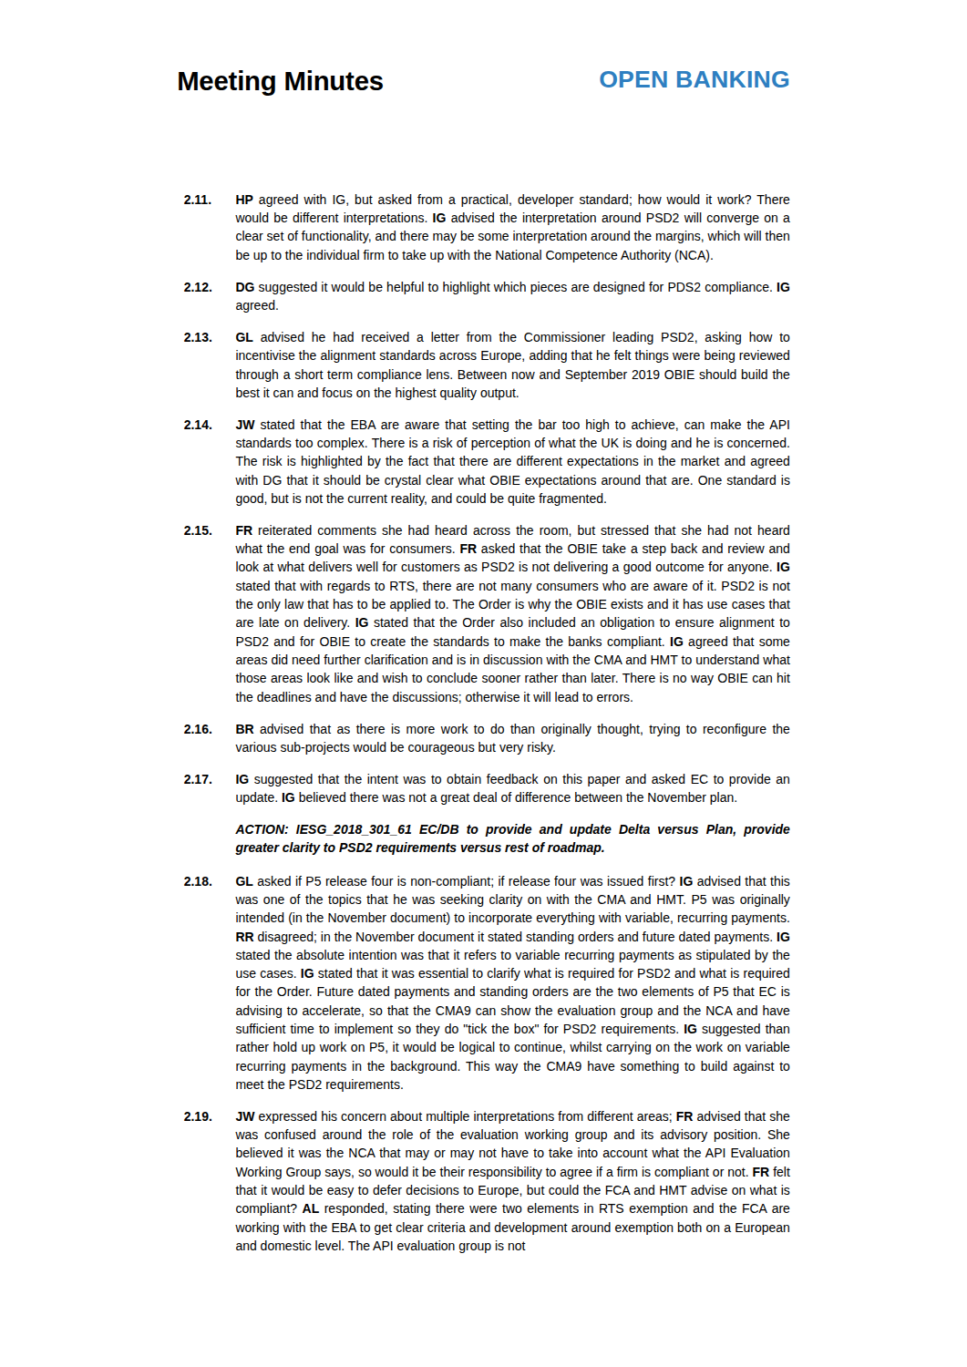Meeting Minutes
OPEN BANKING
2.11.
HP agreed with IG, but asked from a practical, developer standard; how would it work? There would be different interpretations. IG advised the interpretation around PSD2 will converge on a clear set of functionality, and there may be some interpretation around the margins, which will then be up to the individual firm to take up with the National Competence Authority (NCA).
2.12.
DG suggested it would be helpful to highlight which pieces are designed for PDS2 compliance. IG agreed.
2.13.
GL advised he had received a letter from the Commissioner leading PSD2, asking how to incentivise the alignment standards across Europe, adding that he felt things were being reviewed through a short term compliance lens. Between now and September 2019 OBIE should build the best it can and focus on the highest quality output.
2.14.
JW stated that the EBA are aware that setting the bar too high to achieve, can make the API standards too complex. There is a risk of perception of what the UK is doing and he is concerned. The risk is highlighted by the fact that there are different expectations in the market and agreed with DG that it should be crystal clear what OBIE expectations around that are. One standard is good, but is not the current reality, and could be quite fragmented.
2.15.
FR reiterated comments she had heard across the room, but stressed that she had not heard what the end goal was for consumers. FR asked that the OBIE take a step back and review and look at what delivers well for customers as PSD2 is not delivering a good outcome for anyone. IG stated that with regards to RTS, there are not many consumers who are aware of it. PSD2 is not the only law that has to be applied to. The Order is why the OBIE exists and it has use cases that are late on delivery. IG stated that the Order also included an obligation to ensure alignment to PSD2 and for OBIE to create the standards to make the banks compliant. IG agreed that some areas did need further clarification and is in discussion with the CMA and HMT to understand what those areas look like and wish to conclude sooner rather than later. There is no way OBIE can hit the deadlines and have the discussions; otherwise it will lead to errors.
2.16.
BR advised that as there is more work to do than originally thought, trying to reconfigure the various sub-projects would be courageous but very risky.
2.17.
IG suggested that the intent was to obtain feedback on this paper and asked EC to provide an update. IG believed there was not a great deal of difference between the November plan.
ACTION: IESG_2018_301_61 EC/DB to provide and update Delta versus Plan, provide greater clarity to PSD2 requirements versus rest of roadmap.
2.18.
GL asked if P5 release four is non-compliant; if release four was issued first? IG advised that this was one of the topics that he was seeking clarity on with the CMA and HMT. P5 was originally intended (in the November document) to incorporate everything with variable, recurring payments. RR disagreed; in the November document it stated standing orders and future dated payments. IG stated the absolute intention was that it refers to variable recurring payments as stipulated by the use cases. IG stated that it was essential to clarify what is required for PSD2 and what is required for the Order. Future dated payments and standing orders are the two elements of P5 that EC is advising to accelerate, so that the CMA9 can show the evaluation group and the NCA and have sufficient time to implement so they do "tick the box" for PSD2 requirements. IG suggested than rather hold up work on P5, it would be logical to continue, whilst carrying on the work on variable recurring payments in the background. This way the CMA9 have something to build against to meet the PSD2 requirements.
2.19.
JW expressed his concern about multiple interpretations from different areas; FR advised that she was confused around the role of the evaluation working group and its advisory position. She believed it was the NCA that may or may not have to take into account what the API Evaluation Working Group says, so would it be their responsibility to agree if a firm is compliant or not. FR felt that it would be easy to defer decisions to Europe, but could the FCA and HMT advise on what is compliant? AL responded, stating there were two elements in RTS exemption and the FCA are working with the EBA to get clear criteria and development around exemption both on a European and domestic level. The API evaluation group is not